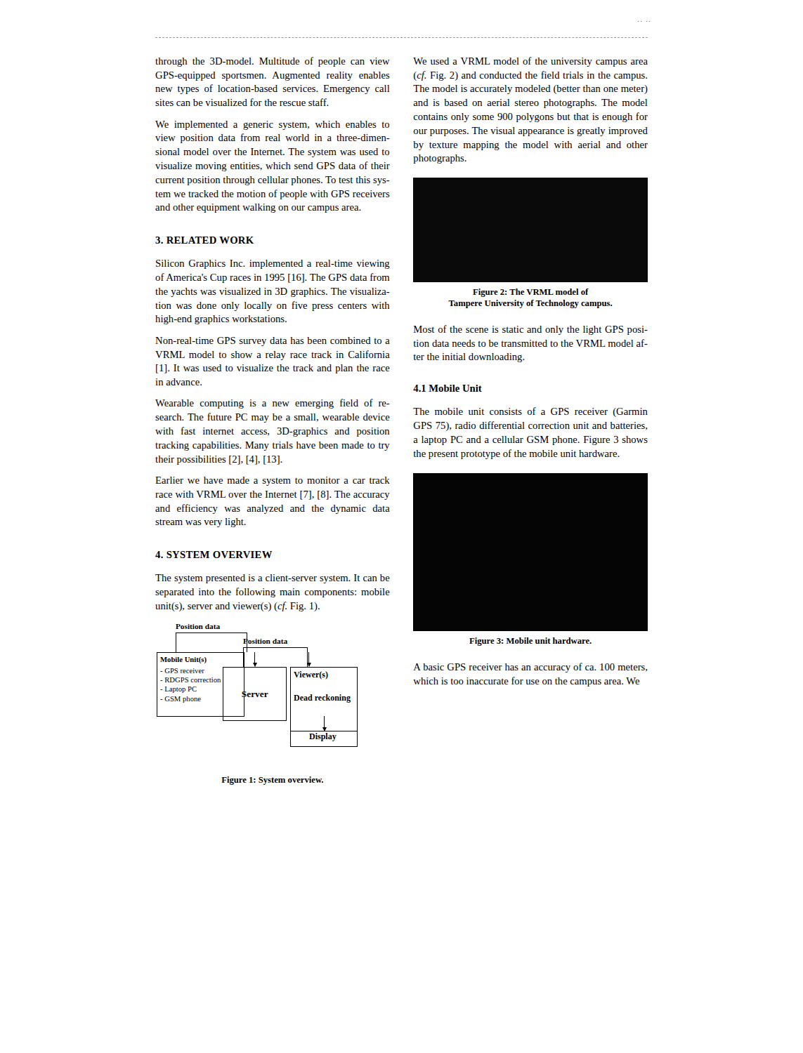⸱⸱ ⸱⸱
through the 3D-model. Multitude of people can view GPS-equipped sportsmen. Augmented reality enables new types of location-based services. Emergency call sites can be visualized for the rescue staff.
We implemented a generic system, which enables to view position data from real world in a three-dimensional model over the Internet. The system was used to visualize moving entities, which send GPS data of their current position through cellular phones. To test this system we tracked the motion of people with GPS receivers and other equipment walking on our campus area.
3. Related Work
Silicon Graphics Inc. implemented a real-time viewing of America's Cup races in 1995 [16]. The GPS data from the yachts was visualized in 3D graphics. The visualization was done only locally on five press centers with high-end graphics workstations.
Non-real-time GPS survey data has been combined to a VRML model to show a relay race track in California [1]. It was used to visualize the track and plan the race in advance.
Wearable computing is a new emerging field of research. The future PC may be a small, wearable device with fast internet access, 3D-graphics and position tracking capabilities. Many trials have been made to try their possibilities [2], [4], [13].
Earlier we have made a system to monitor a car track race with VRML over the Internet [7], [8]. The accuracy and efficiency was analyzed and the dynamic data stream was very light.
4. System Overview
The system presented is a client-server system. It can be separated into the following main components: mobile unit(s), server and viewer(s) (cf. Fig. 1).
Position data
Position data
Mobile Unit(s)
- GPS receiver
- RDGPS correction
- Laptop PC
- GSM phone
Server
Viewer(s)
Dead reckoning
Display
Figure 1: System overview.
We used a VRML model of the university campus area (cf. Fig. 2) and conducted the field trials in the campus. The model is accurately modeled (better than one meter) and is based on aerial stereo photographs. The model contains only some 900 polygons but that is enough for our purposes. The visual appearance is greatly improved by texture mapping the model with aerial and other photographs.
Figure 2: The VRML model of
Tampere University of Technology campus.
Most of the scene is static and only the light GPS position data needs to be transmitted to the VRML model after the initial downloading.
4.1 Mobile Unit
The mobile unit consists of a GPS receiver (Garmin GPS 75), radio differential correction unit and batteries, a laptop PC and a cellular GSM phone. Figure 3 shows the present prototype of the mobile unit hardware.
Figure 3: Mobile unit hardware.
A basic GPS receiver has an accuracy of ca. 100 meters, which is too inaccurate for use on the campus area. We